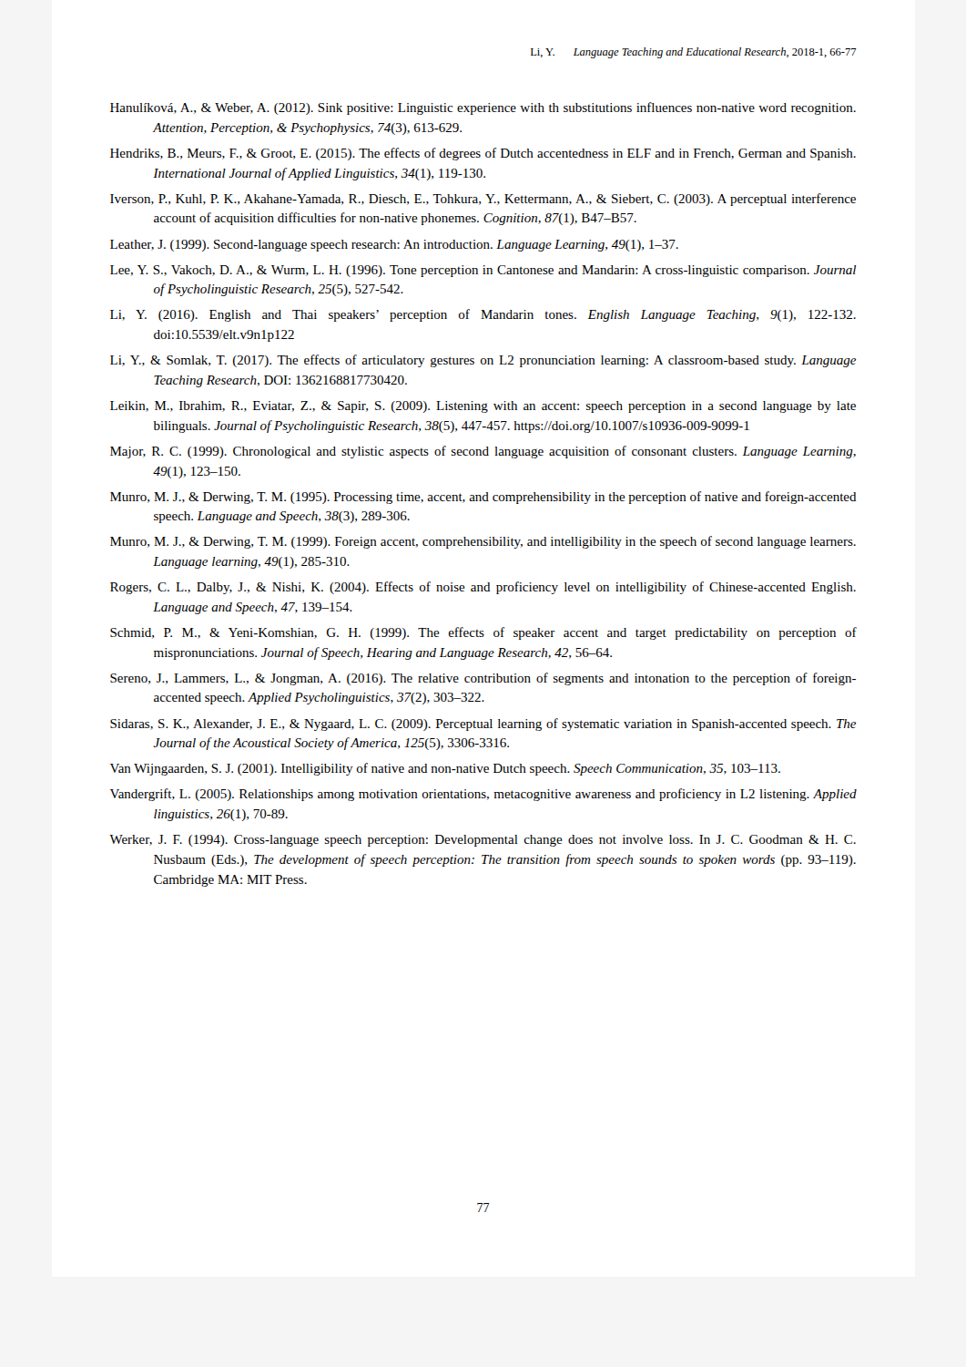Li, Y. Language Teaching and Educational Research, 2018-1, 66-77
Hanulíková, A., & Weber, A. (2012). Sink positive: Linguistic experience with th substitutions influences non-native word recognition. Attention, Perception, & Psychophysics, 74(3), 613-629.
Hendriks, B., Meurs, F., & Groot, E. (2015). The effects of degrees of Dutch accentedness in ELF and in French, German and Spanish. International Journal of Applied Linguistics, 34(1), 119-130.
Iverson, P., Kuhl, P. K., Akahane-Yamada, R., Diesch, E., Tohkura, Y., Kettermann, A., & Siebert, C. (2003). A perceptual interference account of acquisition difficulties for non-native phonemes. Cognition, 87(1), B47–B57.
Leather, J. (1999). Second-language speech research: An introduction. Language Learning, 49(1), 1–37.
Lee, Y. S., Vakoch, D. A., & Wurm, L. H. (1996). Tone perception in Cantonese and Mandarin: A cross-linguistic comparison. Journal of Psycholinguistic Research, 25(5), 527-542.
Li, Y. (2016). English and Thai speakers’ perception of Mandarin tones. English Language Teaching, 9(1), 122-132. doi:10.5539/elt.v9n1p122
Li, Y., & Somlak, T. (2017). The effects of articulatory gestures on L2 pronunciation learning: A classroom-based study. Language Teaching Research, DOI: 1362168817730420.
Leikin, M., Ibrahim, R., Eviatar, Z., & Sapir, S. (2009). Listening with an accent: speech perception in a second language by late bilinguals. Journal of Psycholinguistic Research, 38(5), 447-457. https://doi.org/10.1007/s10936-009-9099-1
Major, R. C. (1999). Chronological and stylistic aspects of second language acquisition of consonant clusters. Language Learning, 49(1), 123–150.
Munro, M. J., & Derwing, T. M. (1995). Processing time, accent, and comprehensibility in the perception of native and foreign-accented speech. Language and Speech, 38(3), 289-306.
Munro, M. J., & Derwing, T. M. (1999). Foreign accent, comprehensibility, and intelligibility in the speech of second language learners. Language learning, 49(1), 285-310.
Rogers, C. L., Dalby, J., & Nishi, K. (2004). Effects of noise and proficiency level on intelligibility of Chinese-accented English. Language and Speech, 47, 139–154.
Schmid, P. M., & Yeni-Komshian, G. H. (1999). The effects of speaker accent and target predictability on perception of mispronunciations. Journal of Speech, Hearing and Language Research, 42, 56–64.
Sereno, J., Lammers, L., & Jongman, A. (2016). The relative contribution of segments and intonation to the perception of foreign-accented speech. Applied Psycholinguistics, 37(2), 303–322.
Sidaras, S. K., Alexander, J. E., & Nygaard, L. C. (2009). Perceptual learning of systematic variation in Spanish-accented speech. The Journal of the Acoustical Society of America, 125(5), 3306-3316.
Van Wijngaarden, S. J. (2001). Intelligibility of native and non-native Dutch speech. Speech Communication, 35, 103–113.
Vandergrift, L. (2005). Relationships among motivation orientations, metacognitive awareness and proficiency in L2 listening. Applied linguistics, 26(1), 70-89.
Werker, J. F. (1994). Cross-language speech perception: Developmental change does not involve loss. In J. C. Goodman & H. C. Nusbaum (Eds.), The development of speech perception: The transition from speech sounds to spoken words (pp. 93–119). Cambridge MA: MIT Press.
77